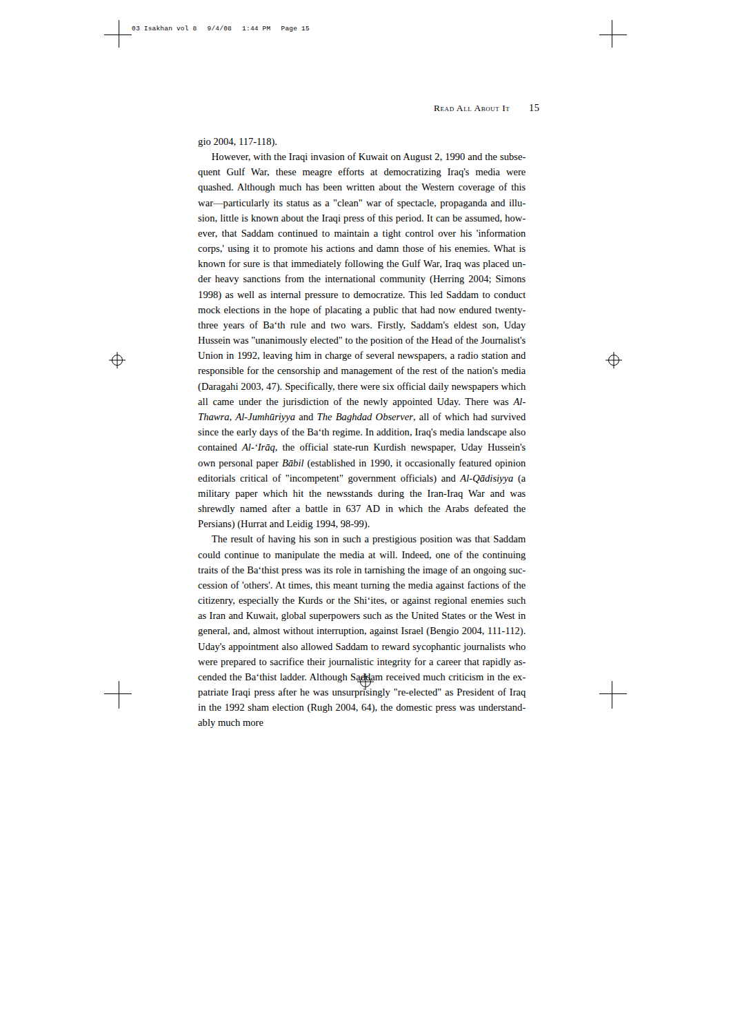03 Isakhan vol 8 9/4/08 1:44 PM Page 15
Read All About It15
gio 2004, 117-118).
However, with the Iraqi invasion of Kuwait on August 2, 1990 and the subsequent Gulf War, these meagre efforts at democratizing Iraq's media were quashed. Although much has been written about the Western coverage of this war—particularly its status as a "clean" war of spectacle, propaganda and illusion, little is known about the Iraqi press of this period. It can be assumed, however, that Saddam continued to maintain a tight control over his 'information corps,' using it to promote his actions and damn those of his enemies. What is known for sure is that immediately following the Gulf War, Iraq was placed under heavy sanctions from the international community (Herring 2004; Simons 1998) as well as internal pressure to democratize. This led Saddam to conduct mock elections in the hope of placating a public that had now endured twenty-three years of Ba‘th rule and two wars. Firstly, Saddam's eldest son, Uday Hussein was "unanimously elected" to the position of the Head of the Journalist's Union in 1992, leaving him in charge of several newspapers, a radio station and responsible for the censorship and management of the rest of the nation's media (Daragahi 2003, 47). Specifically, there were six official daily newspapers which all came under the jurisdiction of the newly appointed Uday. There was Al-Thawra, Al-Jumhūriyya and The Baghdad Observer, all of which had survived since the early days of the Ba‘th regime. In addition, Iraq's media landscape also contained Al-‘Irāq, the official state-run Kurdish newspaper, Uday Hussein's own personal paper Bābil (established in 1990, it occasionally featured opinion editorials critical of "incompetent" government officials) and Al-Qādisiyya (a military paper which hit the newsstands during the Iran-Iraq War and was shrewdly named after a battle in 637 AD in which the Arabs defeated the Persians) (Hurrat and Leidig 1994, 98-99).
The result of having his son in such a prestigious position was that Saddam could continue to manipulate the media at will. Indeed, one of the continuing traits of the Ba‘thist press was its role in tarnishing the image of an ongoing succession of 'others'. At times, this meant turning the media against factions of the citizenry, especially the Kurds or the Shi‘ites, or against regional enemies such as Iran and Kuwait, global superpowers such as the United States or the West in general, and, almost without interruption, against Israel (Bengio 2004, 111-112). Uday's appointment also allowed Saddam to reward sycophantic journalists who were prepared to sacrifice their journalistic integrity for a career that rapidly ascended the Ba‘thist ladder. Although Saddam received much criticism in the expatriate Iraqi press after he was unsurprisingly "re-elected" as President of Iraq in the 1992 sham election (Rugh 2004, 64), the domestic press was understandably much more